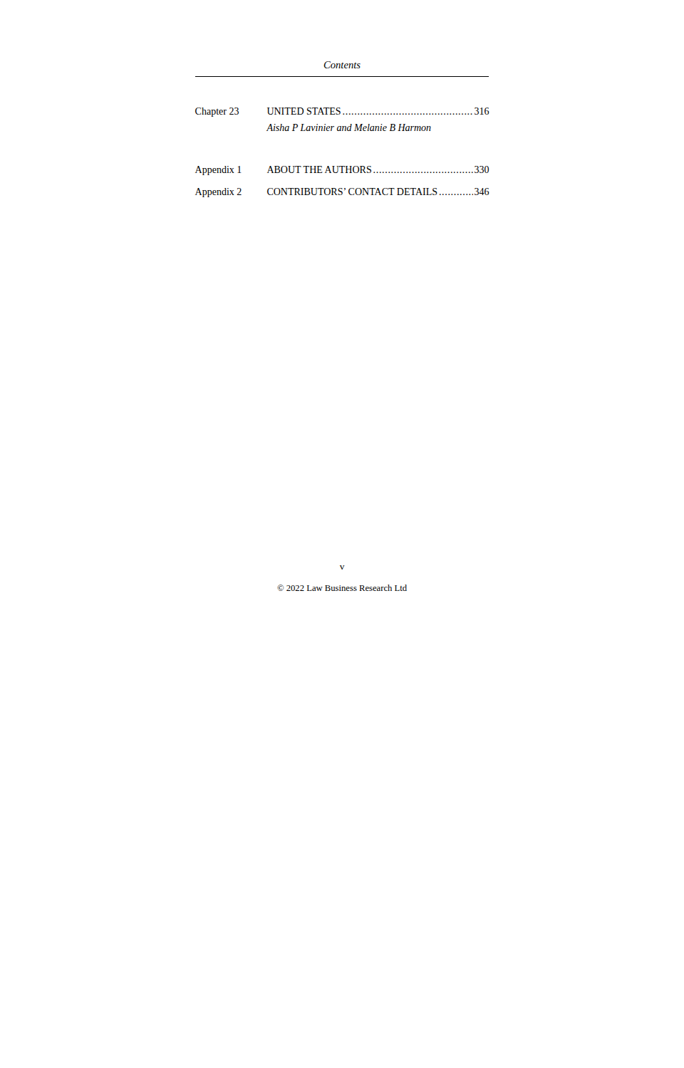Contents
| Chapter 23 | United States 316 Aisha P Lavinier and Melanie B Harmon |
| Appendix 1 | About the Authors 330 |
| Appendix 2 | Contributors’ Contact Details 346 |
v
© 2022 Law Business Research Ltd